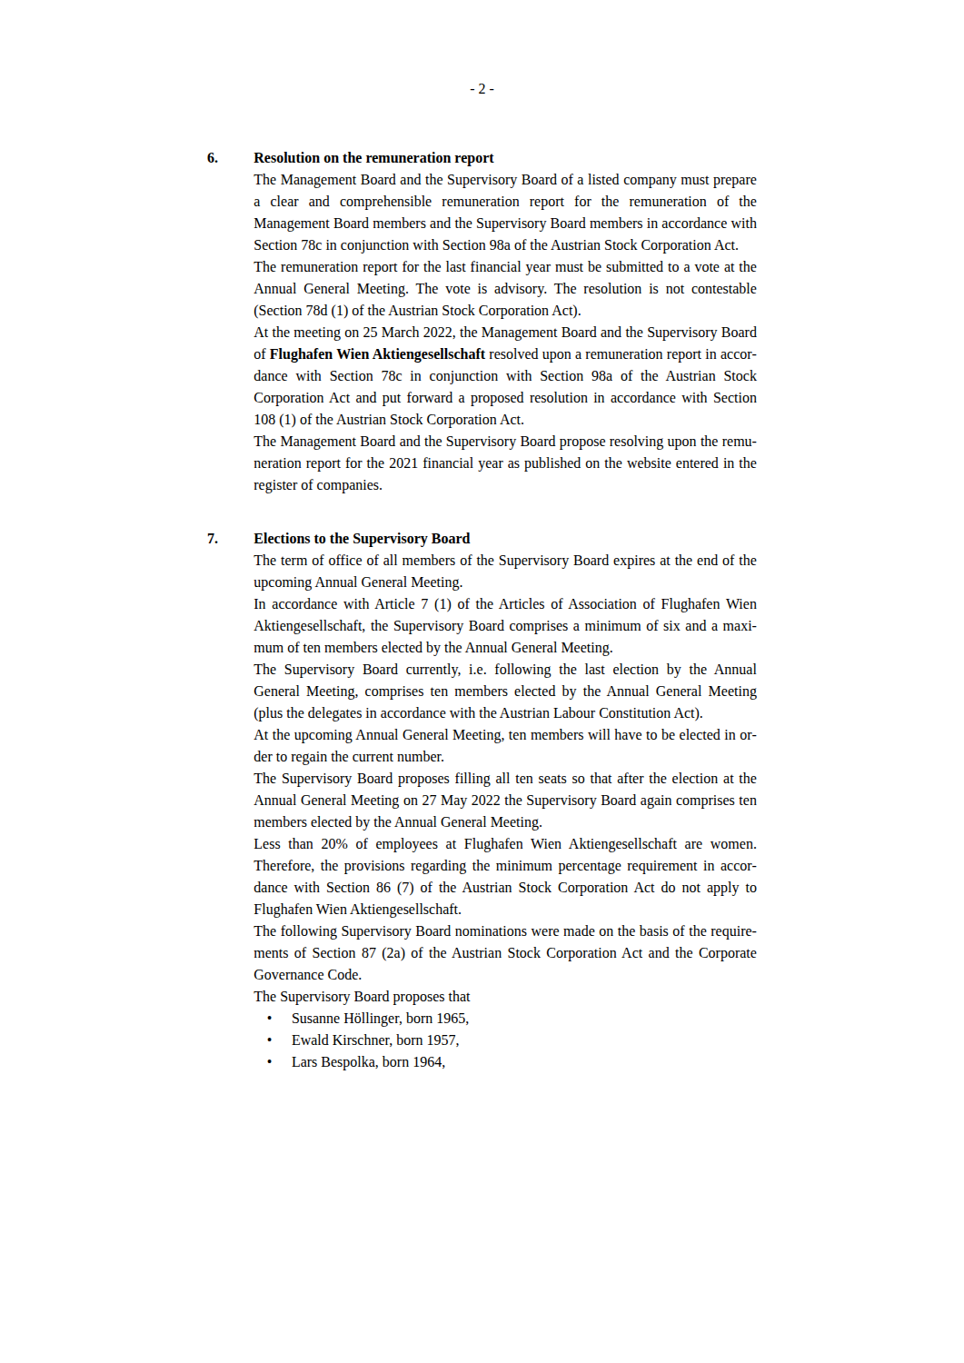- 2 -
6.
Resolution on the remuneration report
The Management Board and the Supervisory Board of a listed company must prepare a clear and comprehensible remuneration report for the remuneration of the Management Board members and the Supervisory Board members in accordance with Section 78c in conjunction with Section 98a of the Austrian Stock Corporation Act.
The remuneration report for the last financial year must be submitted to a vote at the Annual General Meeting. The vote is advisory. The resolution is not contestable (Section 78d (1) of the Austrian Stock Corporation Act).
At the meeting on 25 March 2022, the Management Board and the Supervisory Board of Flughafen Wien Aktiengesellschaft resolved upon a remuneration report in accordance with Section 78c in conjunction with Section 98a of the Austrian Stock Corporation Act and put forward a proposed resolution in accordance with Section 108 (1) of the Austrian Stock Corporation Act.
The Management Board and the Supervisory Board propose resolving upon the remuneration report for the 2021 financial year as published on the website entered in the register of companies.
7.
Elections to the Supervisory Board
The term of office of all members of the Supervisory Board expires at the end of the upcoming Annual General Meeting.
In accordance with Article 7 (1) of the Articles of Association of Flughafen Wien Aktiengesellschaft, the Supervisory Board comprises a minimum of six and a maximum of ten members elected by the Annual General Meeting.
The Supervisory Board currently, i.e. following the last election by the Annual General Meeting, comprises ten members elected by the Annual General Meeting (plus the delegates in accordance with the Austrian Labour Constitution Act).
At the upcoming Annual General Meeting, ten members will have to be elected in order to regain the current number.
The Supervisory Board proposes filling all ten seats so that after the election at the Annual General Meeting on 27 May 2022 the Supervisory Board again comprises ten members elected by the Annual General Meeting.
Less than 20% of employees at Flughafen Wien Aktiengesellschaft are women. Therefore, the provisions regarding the minimum percentage requirement in accordance with Section 86 (7) of the Austrian Stock Corporation Act do not apply to Flughafen Wien Aktiengesellschaft.
The following Supervisory Board nominations were made on the basis of the requirements of Section 87 (2a) of the Austrian Stock Corporation Act and the Corporate Governance Code.
The Supervisory Board proposes that
Susanne Höllinger, born 1965,
Ewald Kirschner, born 1957,
Lars Bespolka, born 1964,